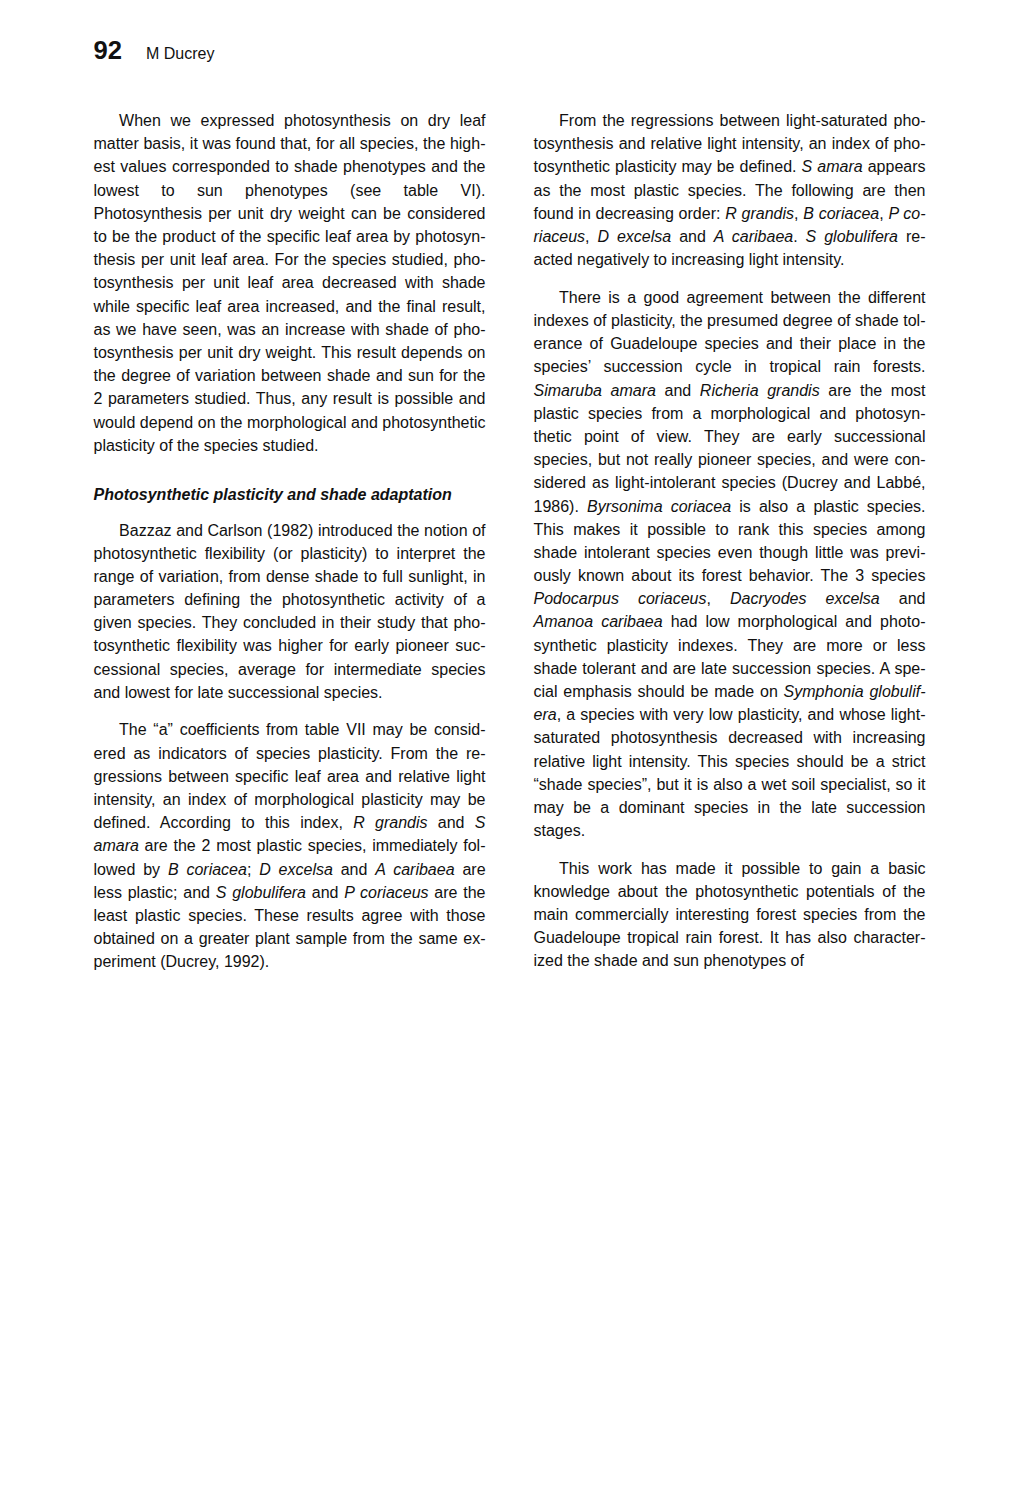92 M Ducrey
When we expressed photosynthesis on dry leaf matter basis, it was found that, for all species, the highest values corresponded to shade phenotypes and the lowest to sun phenotypes (see table VI). Photosynthesis per unit dry weight can be considered to be the product of the specific leaf area by photosynthesis per unit leaf area. For the species studied, photosynthesis per unit leaf area decreased with shade while specific leaf area increased, and the final result, as we have seen, was an increase with shade of photosynthesis per unit dry weight. This result depends on the degree of variation between shade and sun for the 2 parameters studied. Thus, any result is possible and would depend on the morphological and photosynthetic plasticity of the species studied.
Photosynthetic plasticity and shade adaptation
Bazzaz and Carlson (1982) introduced the notion of photosynthetic flexibility (or plasticity) to interpret the range of variation, from dense shade to full sunlight, in parameters defining the photosynthetic activity of a given species. They concluded in their study that photosynthetic flexibility was higher for early pioneer successional species, average for intermediate species and lowest for late successional species.
The “a” coefficients from table VII may be considered as indicators of species plasticity. From the regressions between specific leaf area and relative light intensity, an index of morphological plasticity may be defined. According to this index, R grandis and S amara are the 2 most plastic species, immediately followed by B coriacea; D excelsa and A caribaea are less plastic; and S globulifera and P coriaceus are the least plastic species. These results agree with those obtained on a greater plant sample from the same experiment (Ducrey, 1992).
From the regressions between light-saturated photosynthesis and relative light intensity, an index of photosynthetic plasticity may be defined. S amara appears as the most plastic species. The following are then found in decreasing order: R grandis, B coriacea, P coriaceus, D excelsa and A caribaea. S globulifera reacted negatively to increasing light intensity.
There is a good agreement between the different indexes of plasticity, the presumed degree of shade tolerance of Guadeloupe species and their place in the species’ succession cycle in tropical rain forests. Simaruba amara and Richeria grandis are the most plastic species from a morphological and photosynthetic point of view. They are early successional species, but not really pioneer species, and were considered as light-intolerant species (Ducrey and Labbé, 1986). Byrsonima coriacea is also a plastic species. This makes it possible to rank this species among shade intolerant species even though little was previously known about its forest behavior. The 3 species Podocarpus coriaceus, Dacryodes excelsa and Amanoa caribaea had low morphological and photosynthetic plasticity indexes. They are more or less shade tolerant and are late succession species. A special emphasis should be made on Symphonia globulifera, a species with very low plasticity, and whose light-saturated photosynthesis decreased with increasing relative light intensity. This species should be a strict “shade species”, but it is also a wet soil specialist, so it may be a dominant species in the late succession stages.
This work has made it possible to gain a basic knowledge about the photosynthetic potentials of the main commercially interesting forest species from the Guadeloupe tropical rain forest. It has also characterized the shade and sun phenotypes of